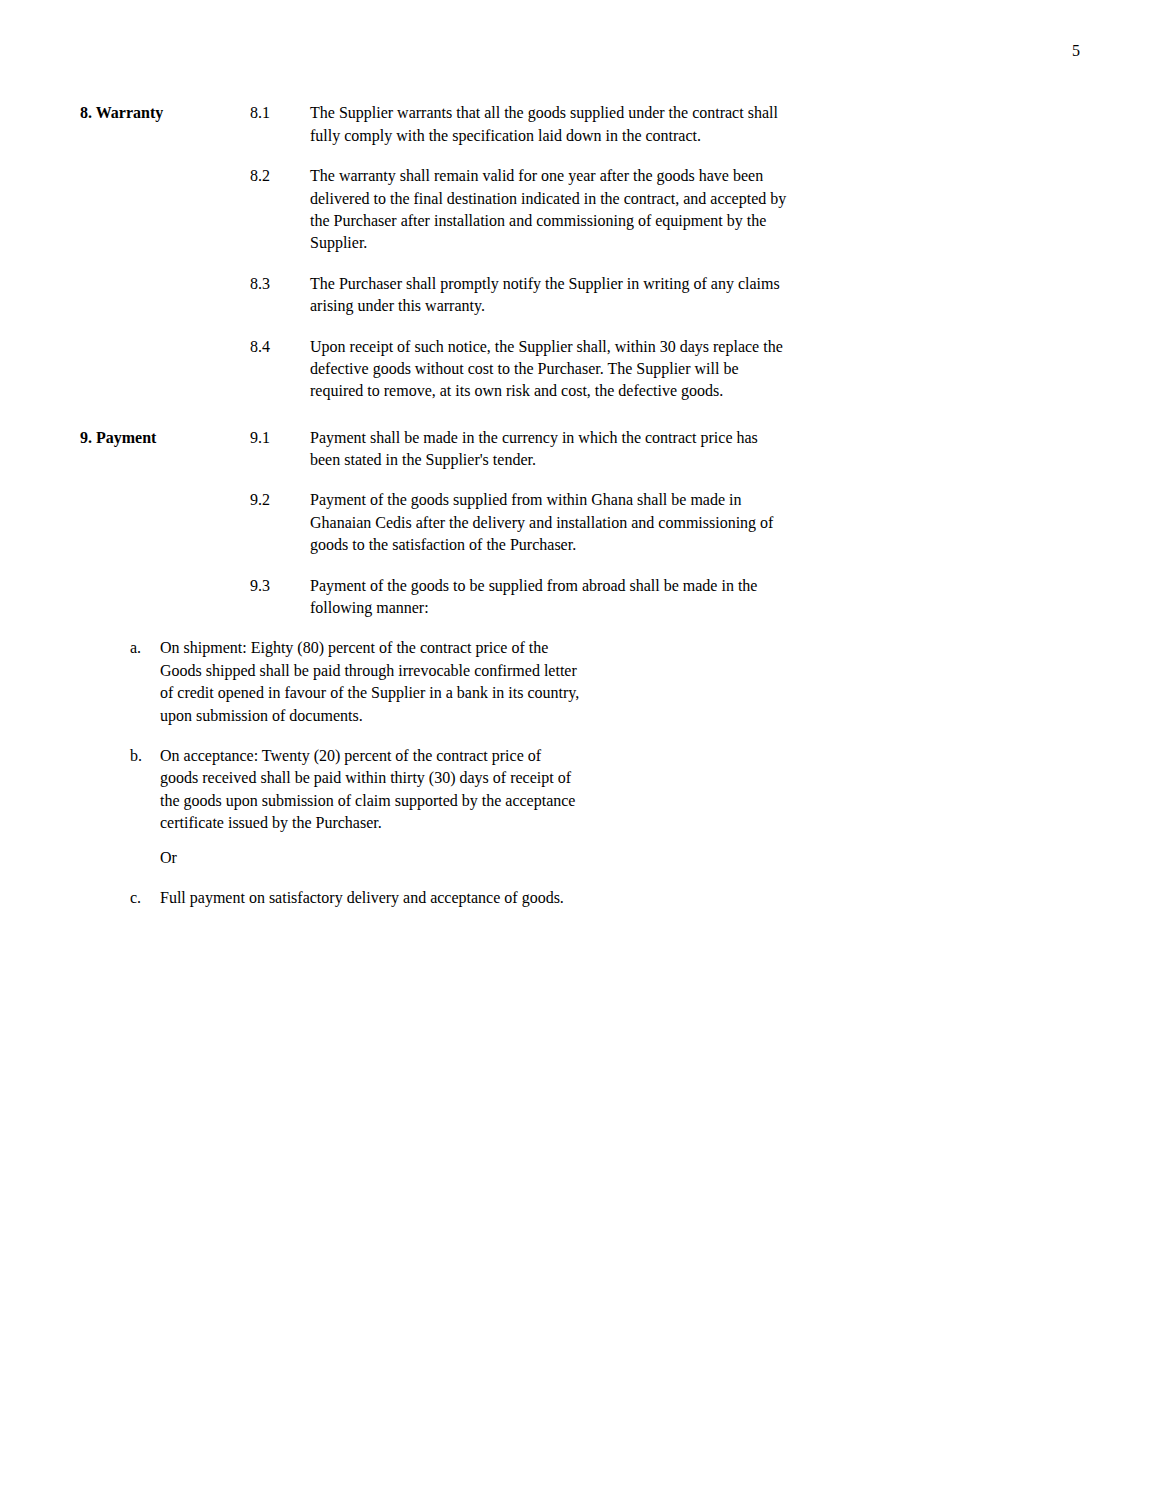5
8. Warranty
8.1
The Supplier warrants that all the goods supplied under the contract shall fully comply with the specification laid down in the contract.
8.2
The warranty shall remain valid for one year after the goods have been delivered to the final destination indicated in the contract, and accepted by the Purchaser after installation and commissioning of equipment by the Supplier.
8.3
The Purchaser shall promptly notify the Supplier in writing of any claims arising under this warranty.
8.4
Upon receipt of such notice, the Supplier shall, within 30 days replace the defective goods without cost to the Purchaser. The Supplier will be required to remove, at its own risk and cost, the defective goods.
9. Payment
9.1
Payment shall be made in the currency in which the contract price has been stated in the Supplier's tender.
9.2
Payment of the goods supplied from within Ghana shall be made in Ghanaian Cedis after the delivery and installation and commissioning of goods to the satisfaction of the Purchaser.
9.3
Payment of the goods to be supplied from abroad shall be made in the following manner:
a.
On shipment: Eighty (80) percent of the contract price of the Goods shipped shall be paid through irrevocable confirmed letter of credit opened in favour of the Supplier in a bank in its country, upon submission of documents.
b.
On acceptance: Twenty (20) percent of the contract price of goods received shall be paid within thirty (30) days of receipt of the goods upon submission of claim supported by the acceptance certificate issued by the Purchaser.
Or
c.
Full payment on satisfactory delivery and acceptance of goods.